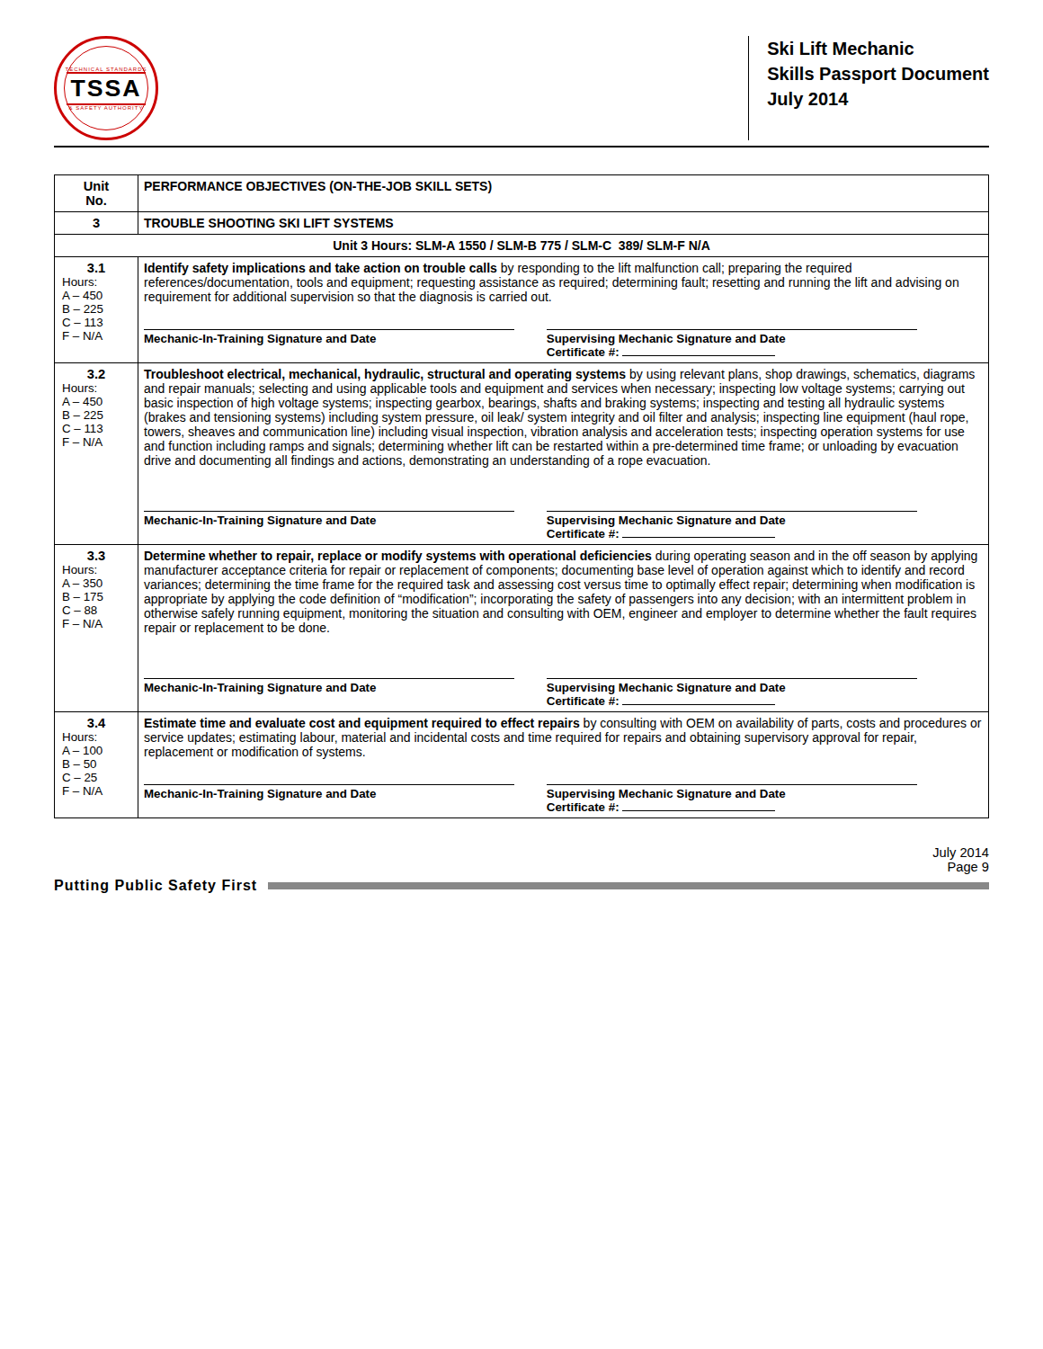TECHNICAL STANDARDS
TSSA
& SAFETY AUTHORITY
Ski Lift Mechanic
Skills Passport Document
July 2014
| Unit No. | PERFORMANCE OBJECTIVES (ON-THE-JOB SKILL SETS) |
| 3 | TROUBLE SHOOTING SKI LIFT SYSTEMS |
| Unit 3 Hours: SLM-A 1550 / SLM-B 775 / SLM-C 389/ SLM-F N/A |
| 3.1 Hours: A – 450 B – 225 C – 113 F – N/A | Identify safety implications and take action on trouble calls by responding to the lift malfunction call; preparing the required references/documentation, tools and equipment; requesting assistance as required; determining fault; resetting and running the lift and advising on requirement for additional supervision so that the diagnosis is carried out. Mechanic-In-Training Signature and Date Supervising Mechanic Signature and Date Certificate #: |
| 3.2 Hours: A – 450 B – 225 C – 113 F – N/A | Troubleshoot electrical, mechanical, hydraulic, structural and operating systems by using relevant plans, shop drawings, schematics, diagrams and repair manuals; selecting and using applicable tools and equipment and services when necessary; inspecting low voltage systems; carrying out basic inspection of high voltage systems; inspecting gearbox, bearings, shafts and braking systems; inspecting and testing all hydraulic systems (brakes and tensioning systems) including system pressure, oil leak/ system integrity and oil filter and analysis; inspecting line equipment (haul rope, towers, sheaves and communication line) including visual inspection, vibration analysis and acceleration tests; inspecting operation systems for use and function including ramps and signals; determining whether lift can be restarted within a pre-determined time frame; or unloading by evacuation drive and documenting all findings and actions, demonstrating an understanding of a rope evacuation. Mechanic-In-Training Signature and Date Supervising Mechanic Signature and Date Certificate #: |
| 3.3 Hours: A – 350 B – 175 C – 88 F – N/A | Determine whether to repair, replace or modify systems with operational deficiencies during operating season and in the off season by applying manufacturer acceptance criteria for repair or replacement of components; documenting base level of operation against which to identify and record variances; determining the time frame for the required task and assessing cost versus time to optimally effect repair; determining when modification is appropriate by applying the code definition of “modification”; incorporating the safety of passengers into any decision; with an intermittent problem in otherwise safely running equipment, monitoring the situation and consulting with OEM, engineer and employer to determine whether the fault requires repair or replacement to be done. Mechanic-In-Training Signature and Date Supervising Mechanic Signature and Date Certificate #: |
| 3.4 Hours: A – 100 B – 50 C – 25 F – N/A | Estimate time and evaluate cost and equipment required to effect repairs by consulting with OEM on availability of parts, costs and procedures or service updates; estimating labour, material and incidental costs and time required for repairs and obtaining supervisory approval for repair, replacement or modification of systems. Mechanic-In-Training Signature and Date Supervising Mechanic Signature and Date Certificate #: |
July 2014
Page 9
Putting Public Safety First